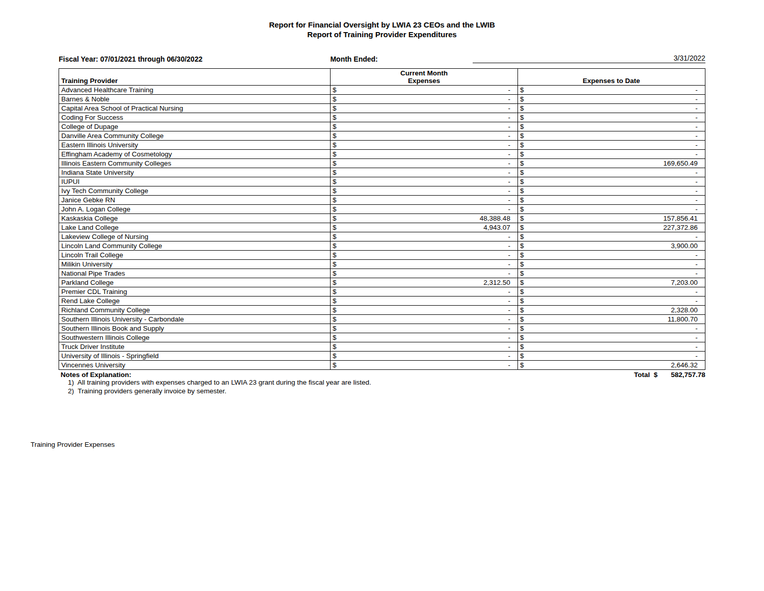Report for Financial Oversight by LWIA 23 CEOs and the LWIB
Report of Training Provider Expenditures
Fiscal Year: 07/01/2021 through 06/30/2022
Month Ended:
3/31/2022
| Training Provider | Current Month Expenses | Expenses to Date |
| --- | --- | --- |
| Advanced Healthcare Training | $ - | $ - |
| Barnes & Noble | $ - | $ - |
| Capital Area School of Practical Nursing | $ - | $ - |
| Coding For Success | $ - | $ - |
| College of Dupage | $ - | $ - |
| Danville Area Community College | $ - | $ - |
| Eastern Illinois University | $ - | $ - |
| Effingham Academy of Cosmetology | $ - | $ - |
| Illinois Eastern Community Colleges | $ - | $ 169,650.49 |
| Indiana State University | $ - | $ - |
| IUPUI | $ - | $ - |
| Ivy Tech Community College | $ - | $ - |
| Janice Gebke RN | $ - | $ - |
| John A. Logan College | $ - | $ - |
| Kaskaskia College | $ 48,388.48 | $ 157,856.41 |
| Lake Land College | $ 4,943.07 | $ 227,372.86 |
| Lakeview College of Nursing | $ - | $ - |
| Lincoln Land Community College | $ - | $ 3,900.00 |
| Lincoln Trail College | $ - | $ - |
| Milikin University | $ - | $ - |
| National Pipe Trades | $ - | $ - |
| Parkland College | $ 2,312.50 | $ 7,203.00 |
| Premier CDL Training | $ - | $ - |
| Rend Lake College | $ - | $ - |
| Richland Community College | $ - | $ 2,328.00 |
| Southern Illinois University - Carbondale | $ - | $ 11,800.70 |
| Southern Illinois Book and Supply | $ - | $ - |
| Southwestern Illinois College | $ - | $ - |
| Truck Driver Institute | $ - | $ - |
| University of Illinois - Springfield | $ - | $ - |
| Vincennes University | $ - | $ 2,646.32 |
Notes of Explanation:
Total $ 582,757.78
1) All training providers with expenses charged to an LWIA 23 grant during the fiscal year are listed.
2) Training providers generally invoice by semester.
Training Provider Expenses